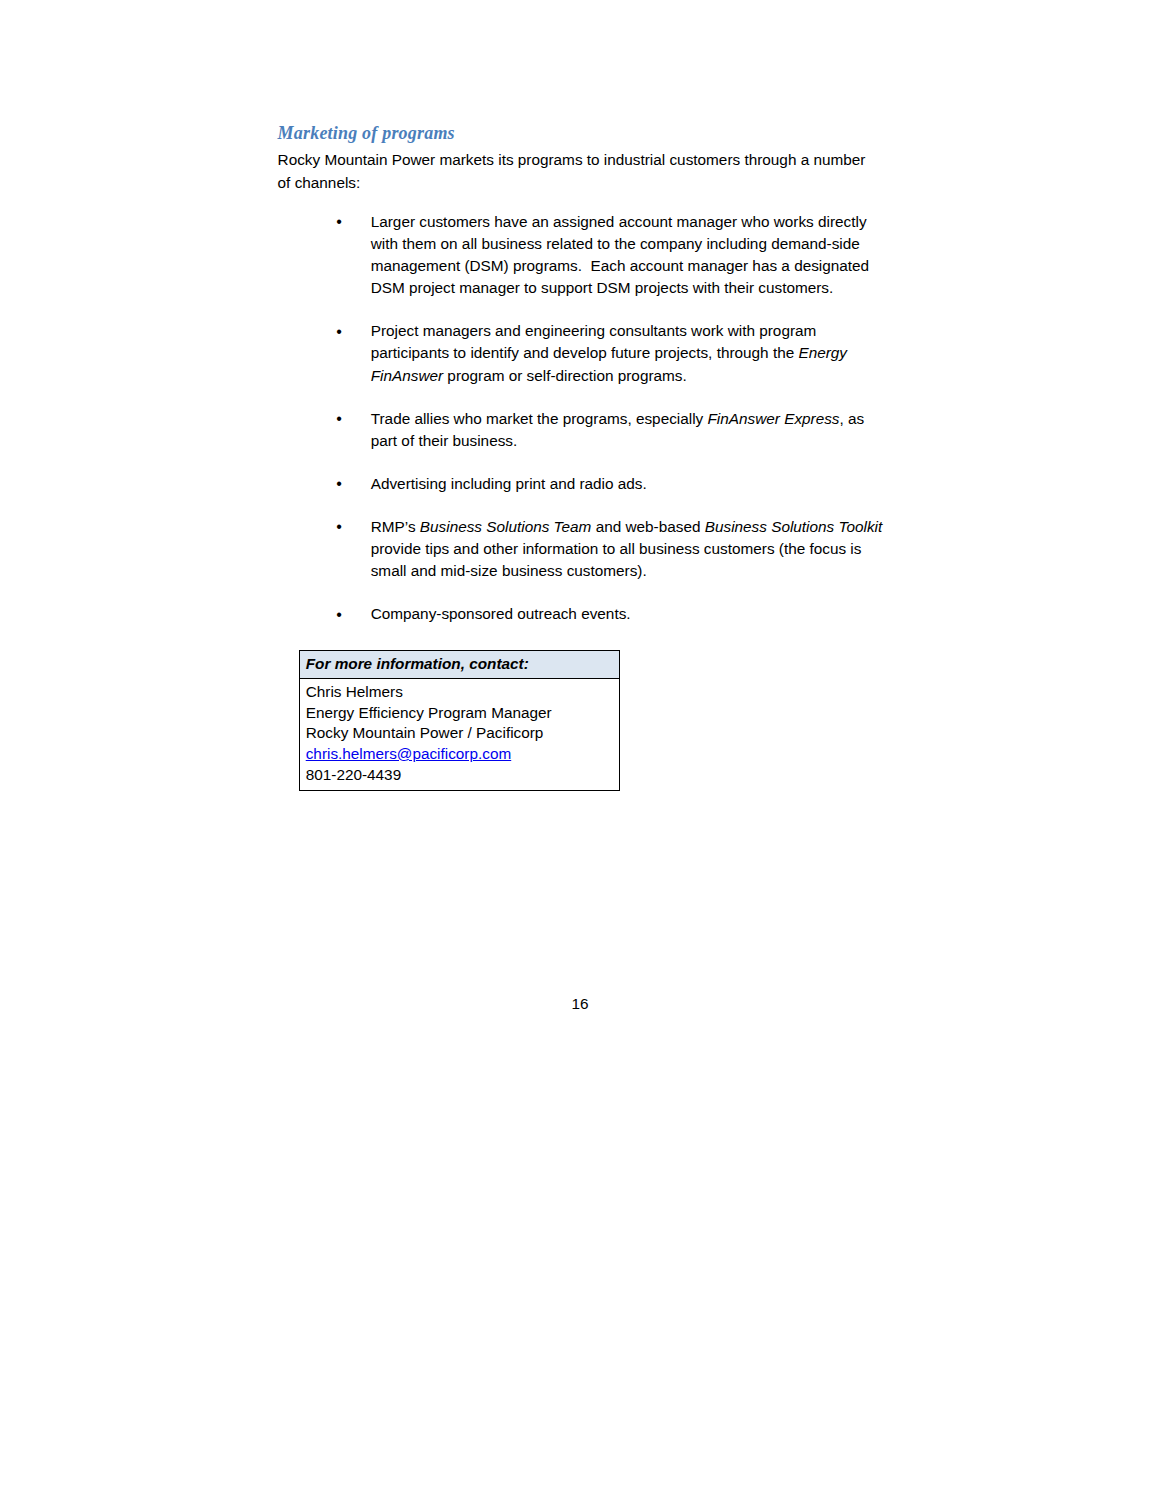Marketing of programs
Rocky Mountain Power markets its programs to industrial customers through a number of channels:
Larger customers have an assigned account manager who works directly with them on all business related to the company including demand-side management (DSM) programs. Each account manager has a designated DSM project manager to support DSM projects with their customers.
Project managers and engineering consultants work with program participants to identify and develop future projects, through the Energy FinAnswer program or self-direction programs.
Trade allies who market the programs, especially FinAnswer Express, as part of their business.
Advertising including print and radio ads.
RMP’s Business Solutions Team and web-based Business Solutions Toolkit provide tips and other information to all business customers (the focus is small and mid-size business customers).
Company-sponsored outreach events.
For more information, contact:
Chris Helmers
Energy Efficiency Program Manager
Rocky Mountain Power / Pacificorp
chris.helmers@pacificorp.com
801-220-4439
16